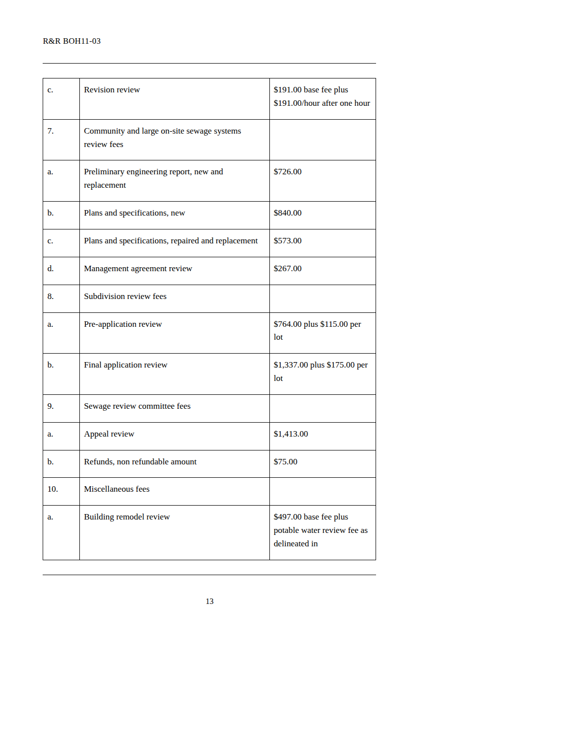R&R BOH11-03
| c. | Revision review | $191.00 base fee plus $191.00/hour after one hour |
| 7. | Community and large on-site sewage systems review fees | |
| a. | Preliminary engineering report, new and replacement | $726.00 |
| b. | Plans and specifications, new | $840.00 |
| c. | Plans and specifications, repaired and replacement | $573.00 |
| d. | Management agreement review | $267.00 |
| 8. | Subdivision review fees | |
| a. | Pre-application review | $764.00 plus $115.00 per lot |
| b. | Final application review | $1,337.00 plus $175.00 per lot |
| 9. | Sewage review committee fees | |
| a. | Appeal review | $1,413.00 |
| b. | Refunds, non refundable amount | $75.00 |
| 10. | Miscellaneous fees | |
| a. | Building remodel review | $497.00 base fee plus potable water review fee as delineated in |
13